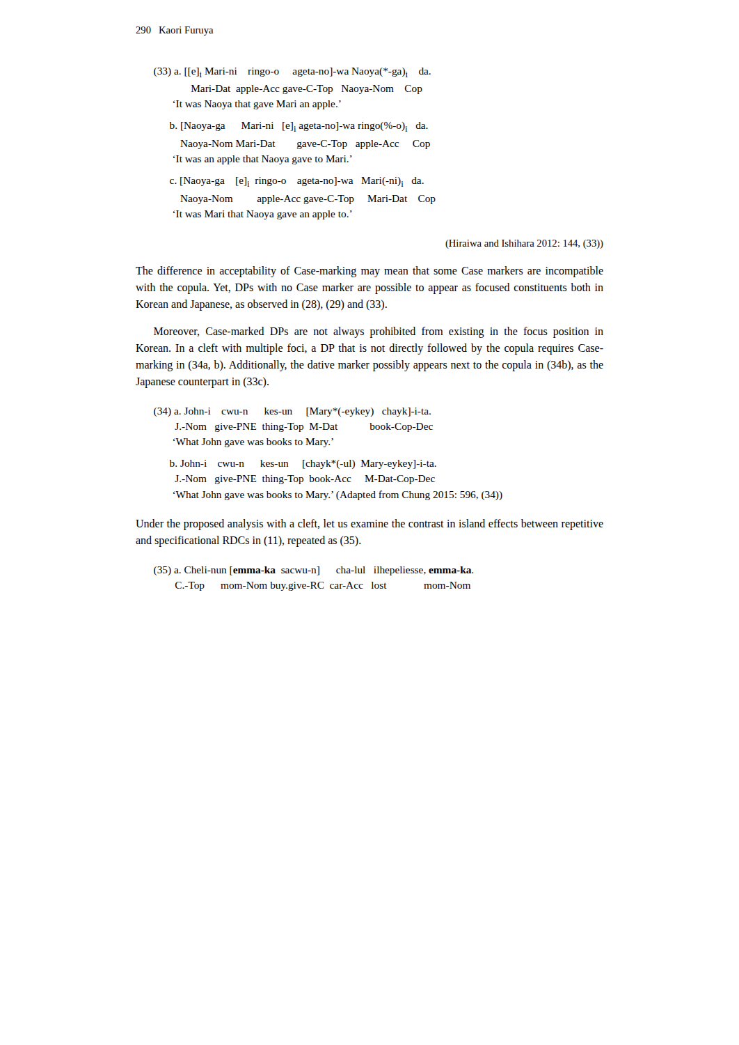290 Kaori Furuya
(33) a. [[e]i Mari-ni ringo-o ageta-no]-wa Naoya(*-ga)i da. Mari-Dat apple-Acc gave-C-Top Naoya-Nom Cop
‘It was Naoya that gave Mari an apple.’
b. [Naoya-ga Mari-ni [e]i ageta-no]-wa ringo(%-o)i da. Naoya-Nom Mari-Dat gave-C-Top apple-Acc Cop
‘It was an apple that Naoya gave to Mari.’
c. [Naoya-ga [e]i ringo-o ageta-no]-wa Mari(-ni)i da. Naoya-Nom apple-Acc gave-C-Top Mari-Dat Cop
‘It was Mari that Naoya gave an apple to.’
(Hiraiwa and Ishihara 2012: 144, (33))
The difference in acceptability of Case-marking may mean that some Case markers are incompatible with the copula. Yet, DPs with no Case marker are possible to appear as focused constituents both in Korean and Japanese, as observed in (28), (29) and (33).
Moreover, Case-marked DPs are not always prohibited from existing in the focus position in Korean. In a cleft with multiple foci, a DP that is not directly followed by the copula requires Case-marking in (34a, b). Additionally, the dative marker possibly appears next to the copula in (34b), as the Japanese counterpart in (33c).
(34) a. John-i cwu-n kes-un [Mary*(-eykey) chayk]-i-ta. J.-Nom give-PNE thing-Top M-Dat book-Cop-Dec
‘What John gave was books to Mary.’
b. John-i cwu-n kes-un [chayk*(-ul) Mary-eykey]-i-ta. J.-Nom give-PNE thing-Top book-Acc M-Dat-Cop-Dec
‘What John gave was books to Mary.’ (Adapted from Chung 2015: 596, (34))
Under the proposed analysis with a cleft, let us examine the contrast in island effects between repetitive and specificational RDCs in (11), repeated as (35).
(35) a. Cheli-nun [emma-ka sacwu-n] cha-lul ilhepeliesse, emma-ka. C.-Top mom-Nom buy.give-RC car-Acc lost mom-Nom